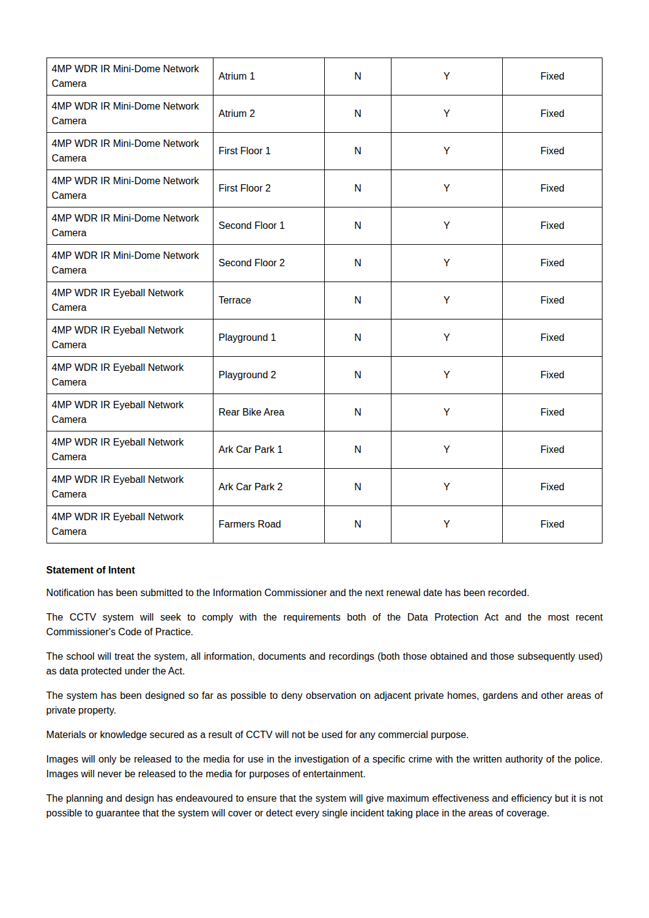| 4MP WDR IR Mini-Dome Network Camera | Atrium 1 | N | Y | Fixed |
| 4MP WDR IR Mini-Dome Network Camera | Atrium 2 | N | Y | Fixed |
| 4MP WDR IR Mini-Dome Network Camera | First Floor 1 | N | Y | Fixed |
| 4MP WDR IR Mini-Dome Network Camera | First Floor 2 | N | Y | Fixed |
| 4MP WDR IR Mini-Dome Network Camera | Second Floor 1 | N | Y | Fixed |
| 4MP WDR IR Mini-Dome Network Camera | Second Floor 2 | N | Y | Fixed |
| 4MP WDR IR Eyeball Network Camera | Terrace | N | Y | Fixed |
| 4MP WDR IR Eyeball Network Camera | Playground 1 | N | Y | Fixed |
| 4MP WDR IR Eyeball Network Camera | Playground 2 | N | Y | Fixed |
| 4MP WDR IR Eyeball Network Camera | Rear Bike Area | N | Y | Fixed |
| 4MP WDR IR Eyeball Network Camera | Ark Car Park 1 | N | Y | Fixed |
| 4MP WDR IR Eyeball Network Camera | Ark Car Park 2 | N | Y | Fixed |
| 4MP WDR IR Eyeball Network Camera | Farmers Road | N | Y | Fixed |
Statement of Intent
Notification has been submitted to the Information Commissioner and the next renewal date has been recorded.
The CCTV system will seek to comply with the requirements both of the Data Protection Act and the most recent Commissioner's Code of Practice.
The school will treat the system, all information, documents and recordings (both those obtained and those subsequently used) as data protected under the Act.
The system has been designed so far as possible to deny observation on adjacent private homes, gardens and other areas of private property.
Materials or knowledge secured as a result of CCTV will not be used for any commercial purpose.
Images will only be released to the media for use in the investigation of a specific crime with the written authority of the police. Images will never be released to the media for purposes of entertainment.
The planning and design has endeavoured to ensure that the system will give maximum effectiveness and efficiency but it is not possible to guarantee that the system will cover or detect every single incident taking place in the areas of coverage.